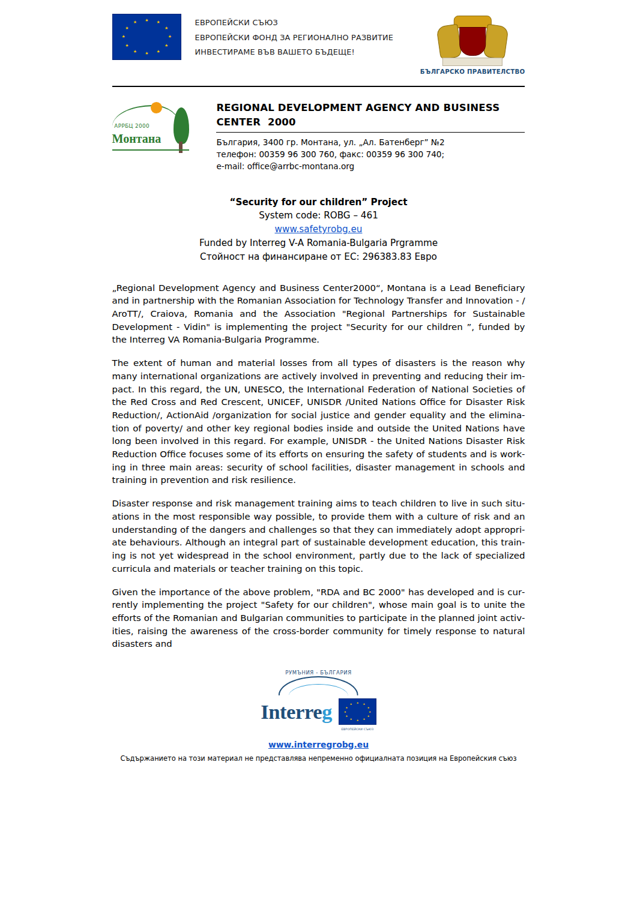★ ★ ★ ★ ★ ★ ★ ★ ★ ★ ★ ★
ЕВРОПЕЙСКИ СЪЮЗ
ЕВРОПЕЙСКИ ФОНД ЗА РЕГИОНАЛНО РАЗВИТИЕ
ИНВЕСТИРАМЕ ВЪВ ВАШЕТО БЪДЕЩЕ!
БЪЛГАРСКО ПРАВИТЕЛСТВО
АРРБЦ 2000
Монтана
REGIONAL DEVELOPMENT AGENCY AND BUSINESS CENTER 2000
България, 3400 гр. Монтана, ул. „Ал. Батенберг” №2
телефон: 00359 96 300 760, факс: 00359 96 300 740;
e-mail: office@arrbc-montana.org
“Security for our children” Project
System code: ROBG – 461
www.safetyrobg.eu
Funded by Interreg V-A Romania-Bulgaria Prgramme
Стойност на финансиране от ЕС: 296383.83 Евро
„Regional Development Agency and Business Center2000“, Montana is a Lead Beneficiary and in partnership with the Romanian Association for Technology Transfer and Innovation - / AroTT/, Craiova, Romania and the Association "Regional Partnerships for Sustainable Development - Vidin" is implementing the project "Security for our children ”, funded by the Interreg VA Romania-Bulgaria Programme.
The extent of human and material losses from all types of disasters is the reason why many international organizations are actively involved in preventing and reducing their impact. In this regard, the UN, UNESCO, the International Federation of National Societies of the Red Cross and Red Crescent, UNICEF, UNISDR /United Nations Office for Disaster Risk Reduction/, ActionAid /organization for social justice and gender equality and the elimination of poverty/ and other key regional bodies inside and outside the United Nations have long been involved in this regard. For example, UNISDR - the United Nations Disaster Risk Reduction Office focuses some of its efforts on ensuring the safety of students and is working in three main areas: security of school facilities, disaster management in schools and training in prevention and risk resilience.
Disaster response and risk management training aims to teach children to live in such situations in the most responsible way possible, to provide them with a culture of risk and an understanding of the dangers and challenges so that they can immediately adopt appropriate behaviours. Although an integral part of sustainable development education, this training is not yet widespread in the school environment, partly due to the lack of specialized curricula and materials or teacher training on this topic.
Given the importance of the above problem, "RDA and BC 2000" has developed and is currently implementing the project "Safety for our children", whose main goal is to unite the efforts of the Romanian and Bulgarian communities to participate in the planned joint activities, raising the awareness of the cross-border community for timely response to natural disasters and
РУМЪНИЯ - БЪЛГАРИЯ
Interreg
★ ★ ★ ★ ★ ★ ★ ★ ★ ★ ★ ★
ЕВРОПЕЙСКИ СЪЮЗ
www.interregrobg.eu
Съдържанието на този материал не представлява непременно официалната позиция на Европейския съюз